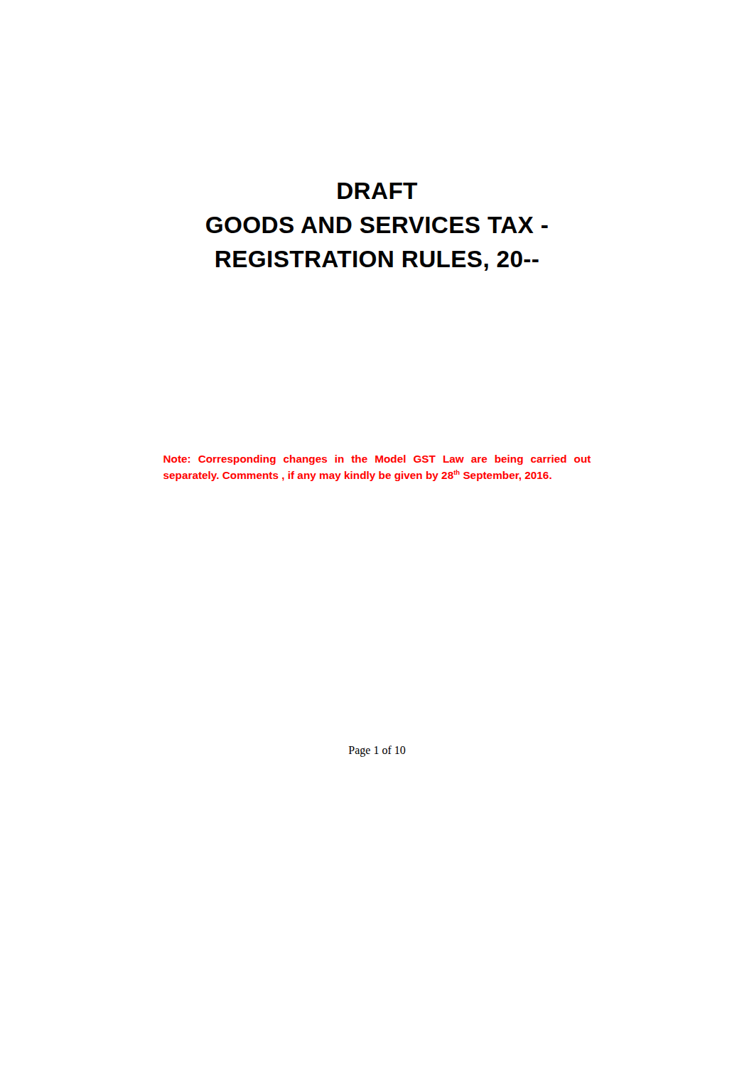DRAFT
GOODS AND SERVICES TAX -
REGISTRATION RULES, 20--
Note: Corresponding changes in the Model GST Law are being carried out separately. Comments , if any may kindly be given by 28th September, 2016.
Page 1 of 10